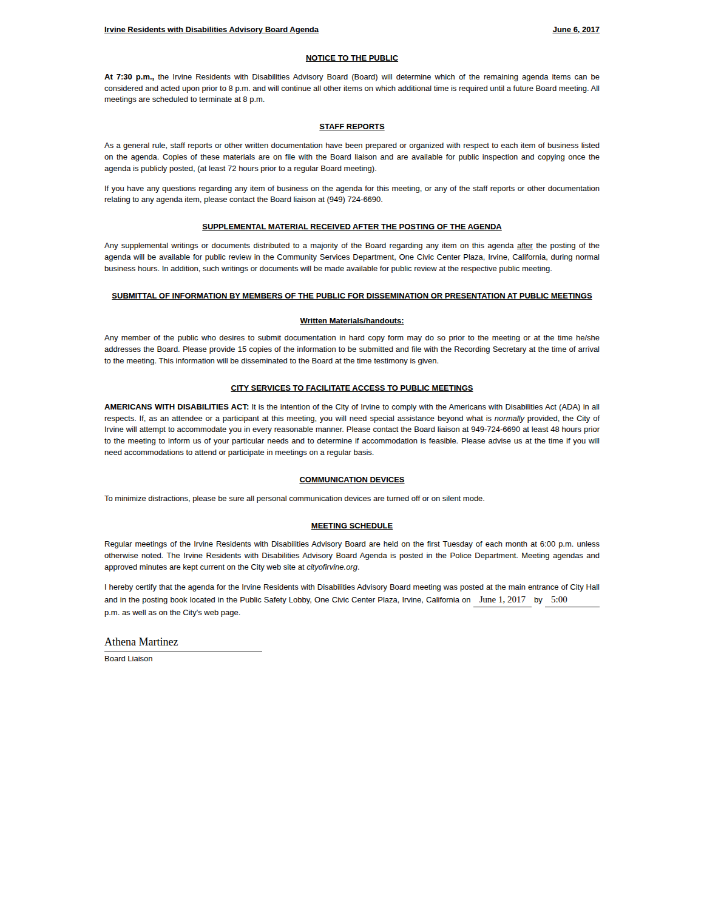Irvine Residents with Disabilities Advisory Board Agenda June 6, 2017
Notice to the Public
At 7:30 p.m., the Irvine Residents with Disabilities Advisory Board (Board) will determine which of the remaining agenda items can be considered and acted upon prior to 8 p.m. and will continue all other items on which additional time is required until a future Board meeting. All meetings are scheduled to terminate at 8 p.m.
Staff Reports
As a general rule, staff reports or other written documentation have been prepared or organized with respect to each item of business listed on the agenda. Copies of these materials are on file with the Board liaison and are available for public inspection and copying once the agenda is publicly posted, (at least 72 hours prior to a regular Board meeting).
If you have any questions regarding any item of business on the agenda for this meeting, or any of the staff reports or other documentation relating to any agenda item, please contact the Board liaison at (949) 724-6690.
Supplemental Material Received After the Posting of the Agenda
Any supplemental writings or documents distributed to a majority of the Board regarding any item on this agenda after the posting of the agenda will be available for public review in the Community Services Department, One Civic Center Plaza, Irvine, California, during normal business hours. In addition, such writings or documents will be made available for public review at the respective public meeting.
Submittal of Information by Members of the Public for Dissemination or Presentation at Public Meetings
Written Materials/handouts:
Any member of the public who desires to submit documentation in hard copy form may do so prior to the meeting or at the time he/she addresses the Board. Please provide 15 copies of the information to be submitted and file with the Recording Secretary at the time of arrival to the meeting. This information will be disseminated to the Board at the time testimony is given.
City Services to Facilitate Access to Public Meetings
AMERICANS WITH DISABILITIES ACT: It is the intention of the City of Irvine to comply with the Americans with Disabilities Act (ADA) in all respects. If, as an attendee or a participant at this meeting, you will need special assistance beyond what is normally provided, the City of Irvine will attempt to accommodate you in every reasonable manner. Please contact the Board liaison at 949-724-6690 at least 48 hours prior to the meeting to inform us of your particular needs and to determine if accommodation is feasible. Please advise us at the time if you will need accommodations to attend or participate in meetings on a regular basis.
Communication Devices
To minimize distractions, please be sure all personal communication devices are turned off or on silent mode.
Meeting Schedule
Regular meetings of the Irvine Residents with Disabilities Advisory Board are held on the first Tuesday of each month at 6:00 p.m. unless otherwise noted. The Irvine Residents with Disabilities Advisory Board Agenda is posted in the Police Department. Meeting agendas and approved minutes are kept current on the City web site at cityofirvine.org.
I hereby certify that the agenda for the Irvine Residents with Disabilities Advisory Board meeting was posted at the main entrance of City Hall and in the posting book located in the Public Safety Lobby, One Civic Center Plaza, Irvine, California on June 1, 2017 by 5:00 p.m. as well as on the City's web page.
Athena Martinez
Board Liaison